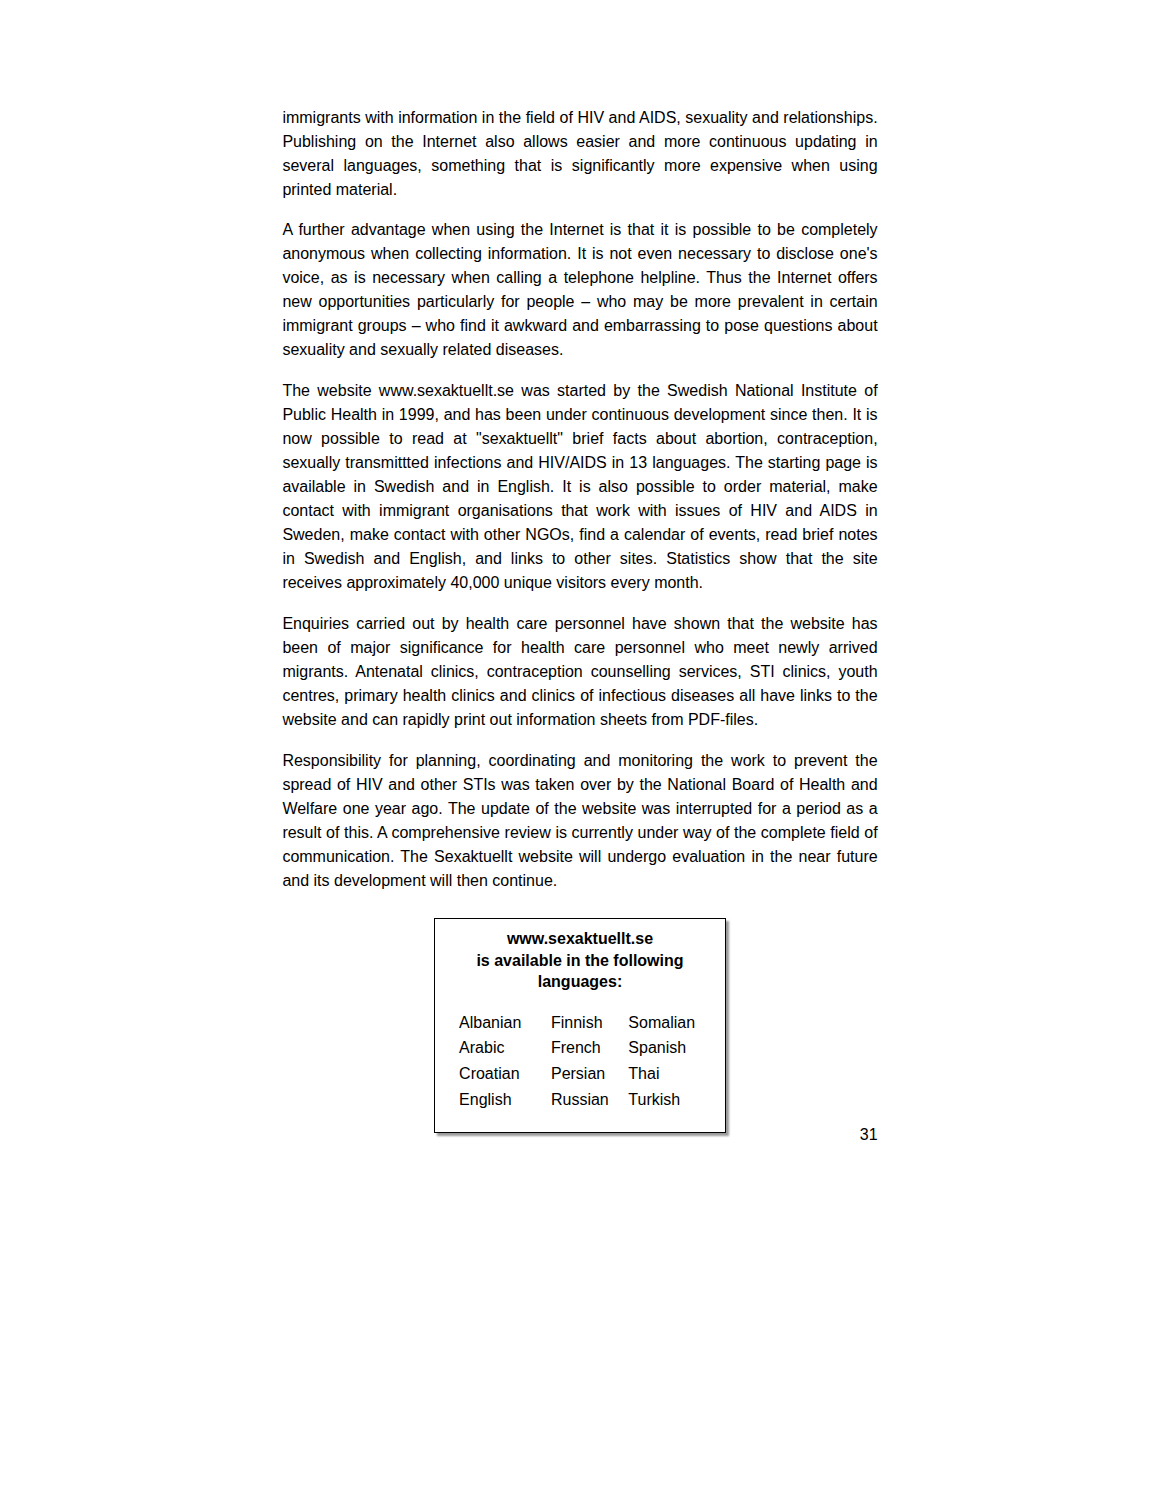immigrants with information in the field of HIV and AIDS, sexuality and relationships. Publishing on the Internet also allows easier and more continuous updating in several languages, something that is significantly more expensive when using printed material.
A further advantage when using the Internet is that it is possible to be completely anonymous when collecting information. It is not even necessary to disclose one's voice, as is necessary when calling a telephone helpline. Thus the Internet offers new opportunities particularly for people – who may be more prevalent in certain immigrant groups – who find it awkward and embarrassing to pose questions about sexuality and sexually related diseases.
The website www.sexaktuellt.se was started by the Swedish National Institute of Public Health in 1999, and has been under continuous development since then. It is now possible to read at "sexaktuellt" brief facts about abortion, contraception, sexually transmittted infections and HIV/AIDS in 13 languages. The starting page is available in Swedish and in English. It is also possible to order material, make contact with immigrant organisations that work with issues of HIV and AIDS in Sweden, make contact with other NGOs, find a calendar of events, read brief notes in Swedish and English, and links to other sites. Statistics show that the site receives approximately 40,000 unique visitors every month.
Enquiries carried out by health care personnel have shown that the website has been of major significance for health care personnel who meet newly arrived migrants. Antenatal clinics, contraception counselling services, STI clinics, youth centres, primary health clinics and clinics of infectious diseases all have links to the website and can rapidly print out information sheets from PDF-files.
Responsibility for planning, coordinating and monitoring the work to prevent the spread of HIV and other STIs was taken over by the National Board of Health and Welfare one year ago. The update of the website was interrupted for a period as a result of this. A comprehensive review is currently under way of the complete field of communication. The Sexaktuellt website will undergo evaluation in the near future and its development will then continue.
www.sexaktuellt.se
is available in the following languages:
| Albanian | Finnish | Somalian |
| Arabic | French | Spanish |
| Croatian | Persian | Thai |
| English | Russian | Turkish |
31